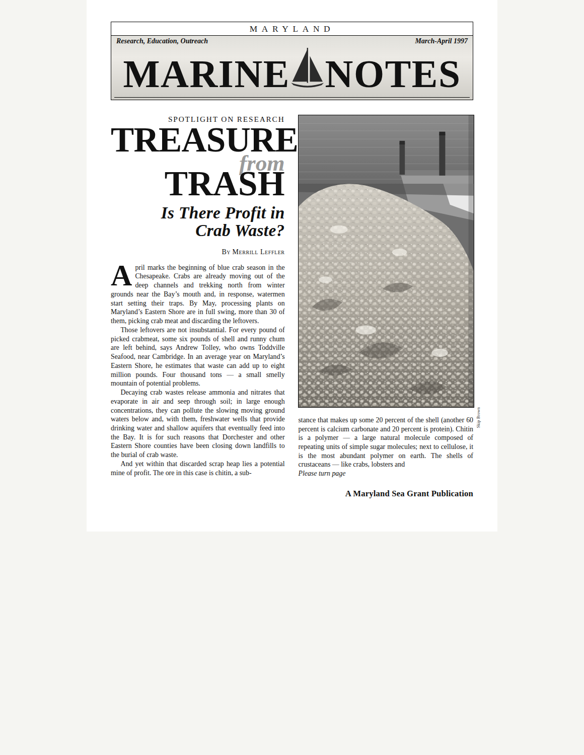MARYLAND
Research, Education, Outreach March-April 1997
MARINE NOTES
SPOTLIGHT ON RESEARCH
TREASURE from TRASH
Is There Profit in
Crab Waste?
By Merrill Leffler
April marks the beginning of blue crab season in the Chesapeake. Crabs are already moving out of the deep channels and trekking north from winter grounds near the Bay’s mouth and, in response, watermen start setting their traps. By May, processing plants on Maryland’s Eastern Shore are in full swing, more than 30 of them, picking crab meat and discarding the leftovers.
Those leftovers are not insubstantial. For every pound of picked crabmeat, some six pounds of shell and runny chum are left behind, says Andrew Tolley, who owns Toddville Seafood, near Cambridge. In an average year on Maryland’s Eastern Shore, he estimates that waste can add up to eight million pounds. Four thousand tons — a small smelly mountain of potential problems.
Decaying crab wastes release ammonia and nitrates that evaporate in air and seep through soil; in large enough concentrations, they can pollute the slowing moving ground waters below and, with them, freshwater wells that provide drinking water and shallow aquifers that eventually feed into the Bay. It is for such reasons that Dorchester and other Eastern Shore counties have been closing down landfills to the burial of crab waste.
And yet within that discarded scrap heap lies a potential mine of profit. The ore in this case is chitin, a sub-
Skip Brown
stance that makes up some 20 percent of the shell (another 60 percent is calcium carbonate and 20 percent is protein). Chitin is a polymer — a large natural molecule composed of repeating units of simple sugar molecules; next to cellulose, it is the most abundant polymer on earth. The shells of crustaceans — like crabs, lobsters and
Please turn page
A Maryland Sea Grant Publication